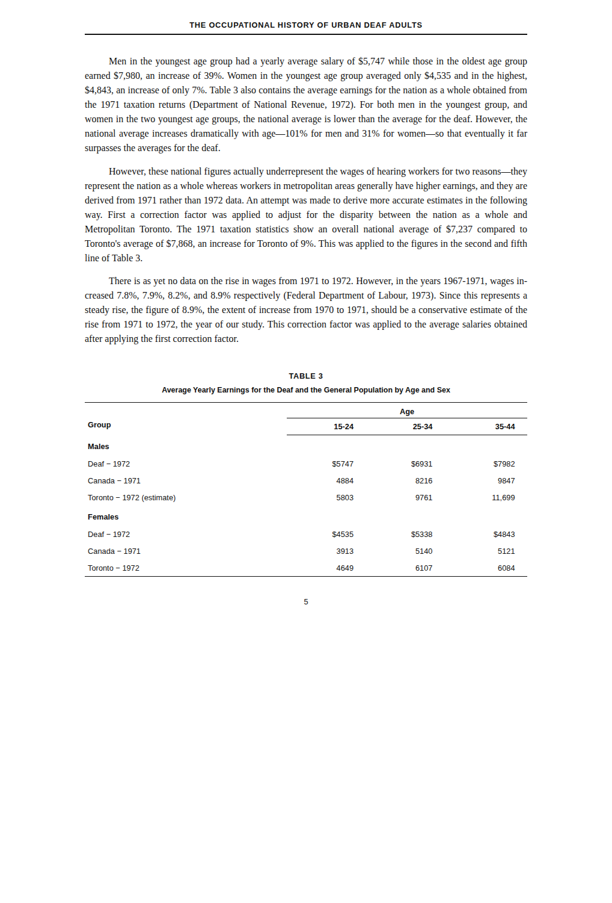The Occupational History of Urban Deaf Adults
Men in the youngest age group had a yearly average salary of $5,747 while those in the oldest age group earned $7,980, an increase of 39%. Women in the youngest age group averaged only $4,535 and in the highest, $4,843, an increase of only 7%. Table 3 also contains the average earnings for the nation as a whole obtained from the 1971 taxation returns (Department of National Revenue, 1972). For both men in the youngest group, and women in the two youngest age groups, the national average is lower than the average for the deaf. However, the national average increases dramatically with age—101% for men and 31% for women—so that eventually it far surpasses the averages for the deaf.
However, these national figures actually underrepresent the wages of hearing workers for two reasons—they represent the nation as a whole whereas workers in metropolitan areas generally have higher earnings, and they are derived from 1971 rather than 1972 data. An attempt was made to derive more accurate estimates in the following way. First a correction factor was applied to adjust for the disparity between the nation as a whole and Metropolitan Toronto. The 1971 taxation statistics show an overall national average of $7,237 compared to Toronto's average of $7,868, an increase for Toronto of 9%. This was applied to the figures in the second and fifth line of Table 3.
There is as yet no data on the rise in wages from 1971 to 1972. However, in the years 1967-1971, wages increased 7.8%, 7.9%, 8.2%, and 8.9% respectively (Federal Department of Labour, 1973). Since this represents a steady rise, the figure of 8.9%, the extent of increase from 1970 to 1971, should be a conservative estimate of the rise from 1971 to 1972, the year of our study. This correction factor was applied to the average salaries obtained after applying the first correction factor.
TABLE 3
Average Yearly Earnings for the Deaf and the General Population by Age and Sex
| Group | Age |
| --- | --- |
| 15-24 | 25-34 | 35-44 |
| Males |
| Deaf − 1972 | $5747 | $6931 | $7982 |
| Canada − 1971 | 4884 | 8216 | 9847 |
| Toronto − 1972 (estimate) | 5803 | 9761 | 11,699 |
| Females |
| Deaf − 1972 | $4535 | $5338 | $4843 |
| Canada − 1971 | 3913 | 5140 | 5121 |
| Toronto − 1972 | 4649 | 6107 | 6084 |
5